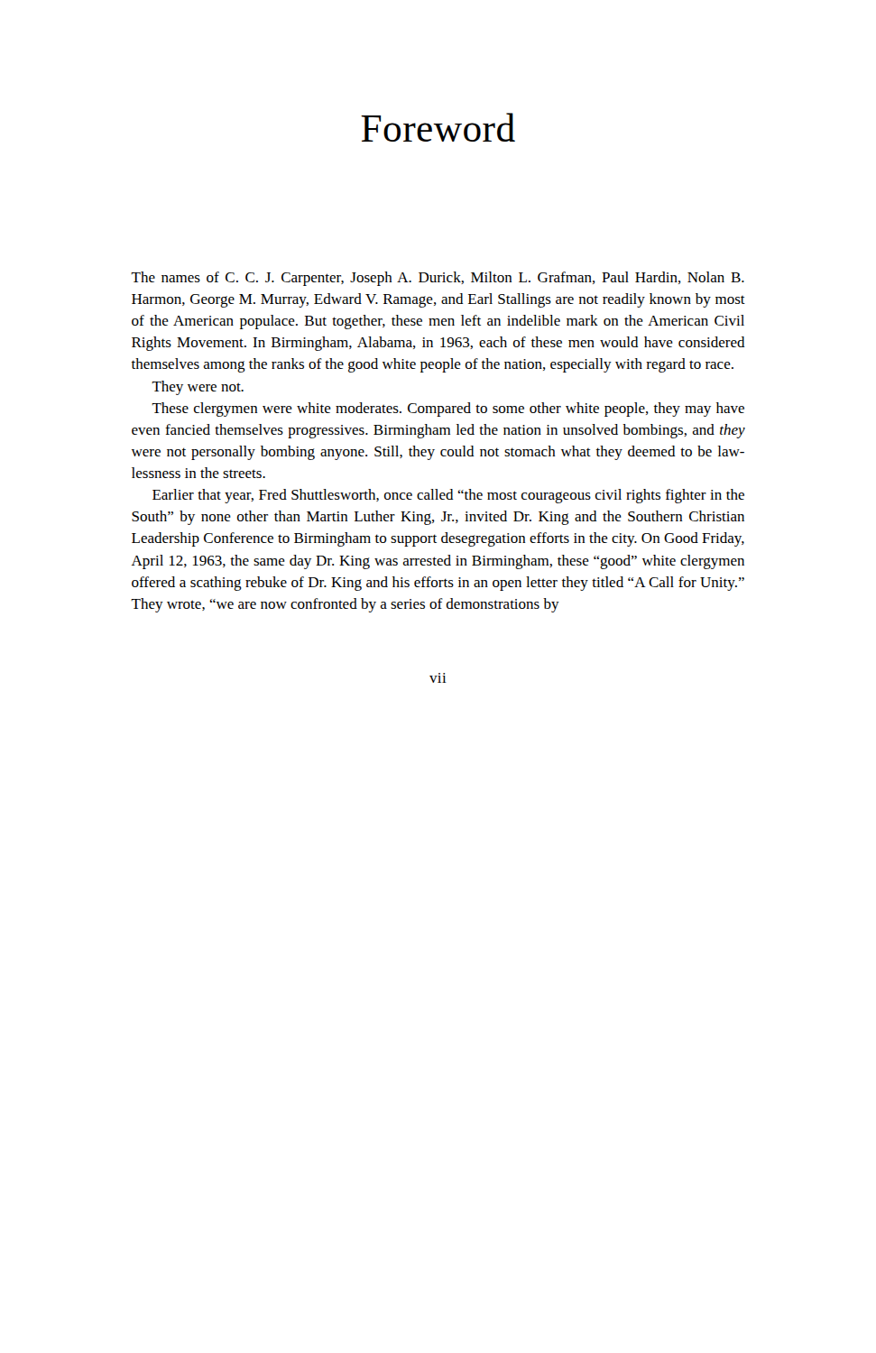Foreword
The names of C. C. J. Carpenter, Joseph A. Durick, Milton L. Grafman, Paul Hardin, Nolan B. Harmon, George M. Murray, Edward V. Ramage, and Earl Stallings are not readily known by most of the American populace. But together, these men left an indelible mark on the American Civil Rights Movement. In Birmingham, Alabama, in 1963, each of these men would have considered themselves among the ranks of the good white people of the nation, especially with regard to race.
They were not.
These clergymen were white moderates. Compared to some other white people, they may have even fancied themselves progressives. Birmingham led the nation in unsolved bombings, and they were not personally bombing anyone. Still, they could not stomach what they deemed to be lawlessness in the streets.
Earlier that year, Fred Shuttlesworth, once called “the most courageous civil rights fighter in the South” by none other than Martin Luther King, Jr., invited Dr. King and the Southern Christian Leadership Conference to Birmingham to support desegregation efforts in the city. On Good Friday, April 12, 1963, the same day Dr. King was arrested in Birmingham, these “good” white clergymen offered a scathing rebuke of Dr. King and his efforts in an open letter they titled “A Call for Unity.” They wrote, “we are now confronted by a series of demonstrations by
vii